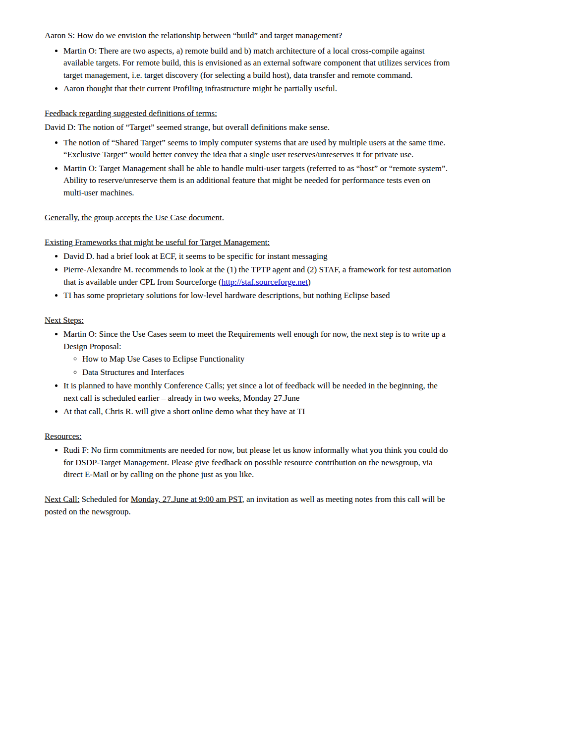Aaron S: How do we envision the relationship between “build” and target management?
Martin O: There are two aspects, a) remote build and b) match architecture of a local cross-compile against available targets. For remote build, this is envisioned as an external software component that utilizes services from target management, i.e. target discovery (for selecting a build host), data transfer and remote command.
Aaron thought that their current Profiling infrastructure might be partially useful.
Feedback regarding suggested definitions of terms:
David D: The notion of “Target” seemed strange, but overall definitions make sense.
The notion of “Shared Target” seems to imply computer systems that are used by multiple users at the same time. “Exclusive Target” would better convey the idea that a single user reserves/unreserves it for private use.
Martin O: Target Management shall be able to handle multi-user targets (referred to as “host” or “remote system”. Ability to reserve/unreserve them is an additional feature that might be needed for performance tests even on multi-user machines.
Generally, the group accepts the Use Case document.
Existing Frameworks that might be useful for Target Management:
David D. had a brief look at ECF, it seems to be specific for instant messaging
Pierre-Alexandre M. recommends to look at the (1) the TPTP agent and (2) STAF, a framework for test automation that is available under CPL from Sourceforge (http://staf.sourceforge.net)
TI has some proprietary solutions for low-level hardware descriptions, but nothing Eclipse based
Next Steps:
Martin O: Since the Use Cases seem to meet the Requirements well enough for now, the next step is to write up a Design Proposal:
How to Map Use Cases to Eclipse Functionality
Data Structures and Interfaces
It is planned to have monthly Conference Calls; yet since a lot of feedback will be needed in the beginning, the next call is scheduled earlier – already in two weeks, Monday 27.June
At that call, Chris R. will give a short online demo what they have at TI
Resources:
Rudi F: No firm commitments are needed for now, but please let us know informally what you think you could do for DSDP-Target Management. Please give feedback on possible resource contribution on the newsgroup, via direct E-Mail or by calling on the phone just as you like.
Next Call: Scheduled for Monday, 27.June at 9:00 am PST, an invitation as well as meeting notes from this call will be posted on the newsgroup.